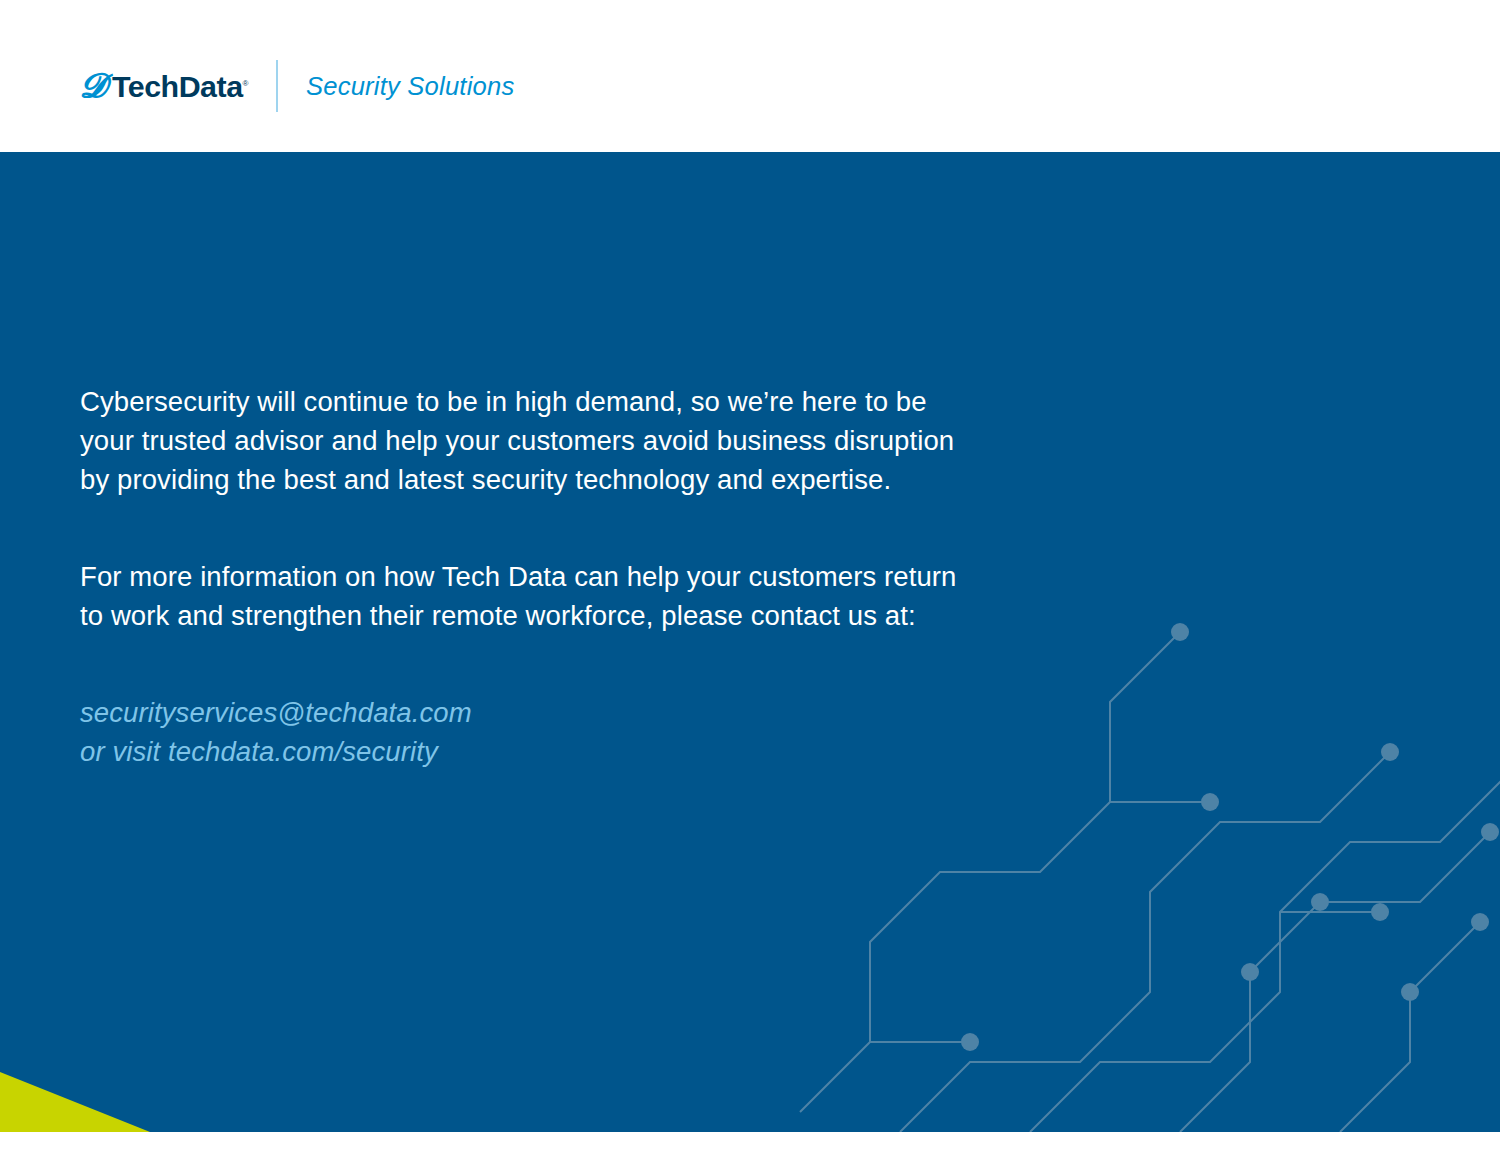𝓓 TechData® Security Solutions
Cybersecurity will continue to be in high demand, so we’re here to be your trusted advisor and help your customers avoid business disruption by providing the best and latest security technology and expertise.
For more information on how Tech Data can help your customers return to work and strengthen their remote workforce, please contact us at:
securityservices@techdata.com
or visit techdata.com/security